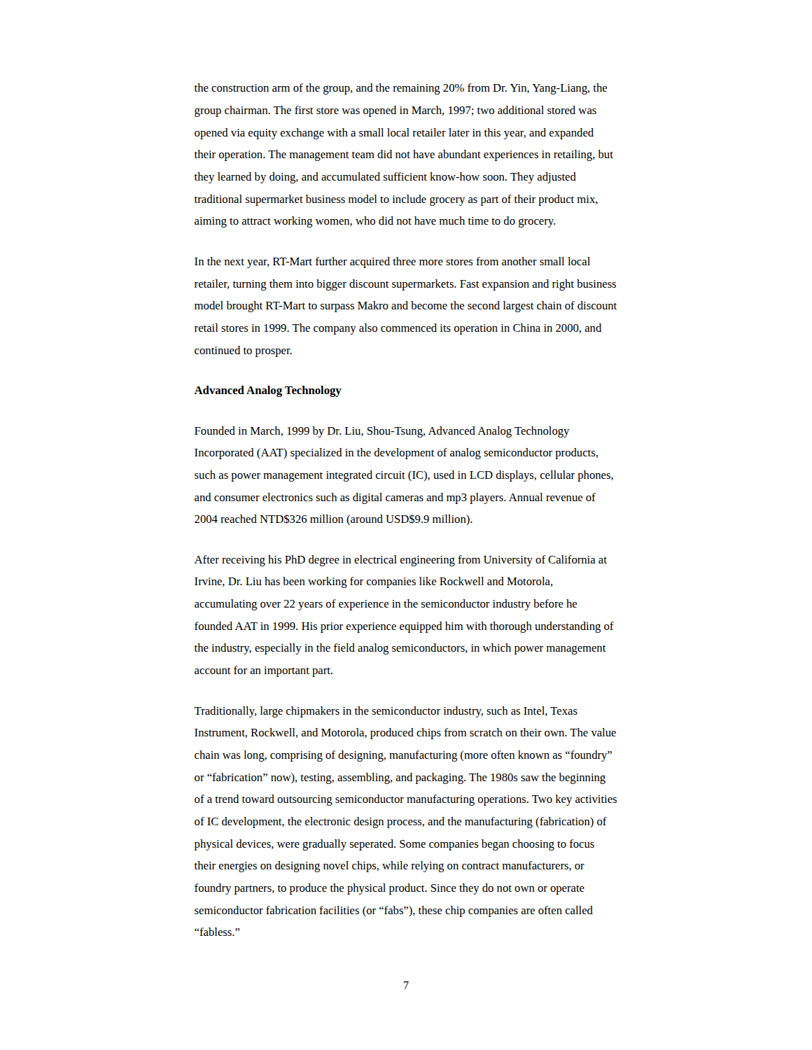the construction arm of the group, and the remaining 20% from Dr. Yin, Yang-Liang, the group chairman. The first store was opened in March, 1997; two additional stored was opened via equity exchange with a small local retailer later in this year, and expanded their operation. The management team did not have abundant experiences in retailing, but they learned by doing, and accumulated sufficient know-how soon. They adjusted traditional supermarket business model to include grocery as part of their product mix, aiming to attract working women, who did not have much time to do grocery.
In the next year, RT-Mart further acquired three more stores from another small local retailer, turning them into bigger discount supermarkets. Fast expansion and right business model brought RT-Mart to surpass Makro and become the second largest chain of discount retail stores in 1999. The company also commenced its operation in China in 2000, and continued to prosper.
Advanced Analog Technology
Founded in March, 1999 by Dr. Liu, Shou-Tsung, Advanced Analog Technology Incorporated (AAT) specialized in the development of analog semiconductor products, such as power management integrated circuit (IC), used in LCD displays, cellular phones, and consumer electronics such as digital cameras and mp3 players. Annual revenue of 2004 reached NTD$326 million (around USD$9.9 million).
After receiving his PhD degree in electrical engineering from University of California at Irvine, Dr. Liu has been working for companies like Rockwell and Motorola, accumulating over 22 years of experience in the semiconductor industry before he founded AAT in 1999. His prior experience equipped him with thorough understanding of the industry, especially in the field analog semiconductors, in which power management account for an important part.
Traditionally, large chipmakers in the semiconductor industry, such as Intel, Texas Instrument, Rockwell, and Motorola, produced chips from scratch on their own. The value chain was long, comprising of designing, manufacturing (more often known as “foundry” or “fabrication” now), testing, assembling, and packaging. The 1980s saw the beginning of a trend toward outsourcing semiconductor manufacturing operations. Two key activities of IC development, the electronic design process, and the manufacturing (fabrication) of physical devices, were gradually seperated. Some companies began choosing to focus their energies on designing novel chips, while relying on contract manufacturers, or foundry partners, to produce the physical product. Since they do not own or operate semiconductor fabrication facilities (or “fabs”), these chip companies are often called “fabless.”
7